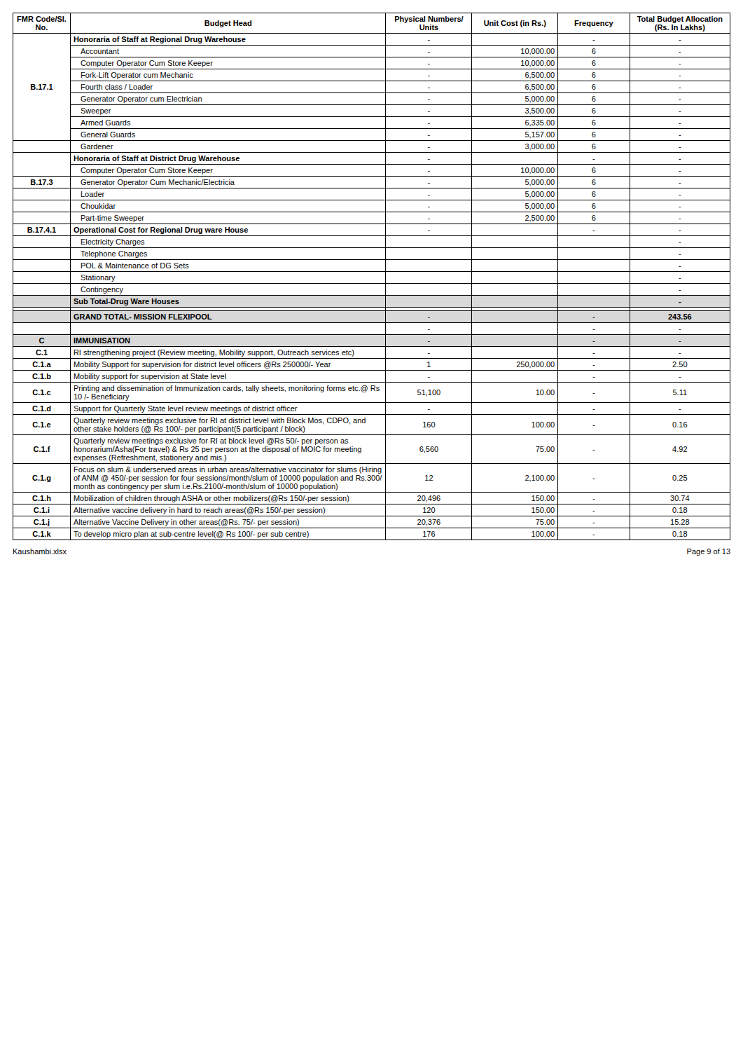| FMR Code/Sl. No. | Budget Head | Physical Numbers/ Units | Unit Cost (in Rs.) | Frequency | Total Budget Allocation (Rs. In Lakhs) |
| --- | --- | --- | --- | --- | --- |
| B.17.1 | Honoraria of Staff at Regional Drug Warehouse | - | | - | - |
| Accountant | - | 10,000.00 | 6 | - |
| Computer Operator Cum Store Keeper | - | 10,000.00 | 6 | - |
| Fork-Lift Operator cum Mechanic | - | 6,500.00 | 6 | - |
| Fourth class / Loader | - | 6,500.00 | 6 | - |
| Generator Operator cum Electrician | - | 5,000.00 | 6 | - |
| Sweeper | - | 3,500.00 | 6 | - |
| Armed Guards | - | 6,335.00 | 6 | - |
| General Guards | - | 5,157.00 | 6 | - |
| | Gardener | - | 3,000.00 | 6 | - |
| | Honoraria of Staff at District Drug Warehouse | - | | - | - |
| Computer Operator Cum Store Keeper | - | 10,000.00 | 6 | - |
| B.17.3 | Generator Operator Cum Mechanic/Electricia | - | 5,000.00 | 6 | - |
| | Loader | - | 5,000.00 | 6 | - |
| | Choukidar | - | 5,000.00 | 6 | - |
| | Part-time Sweeper | - | 2,500.00 | 6 | - |
| B.17.4.1 | Operational Cost for Regional Drug ware House | - | | - | - |
| | Electricity Charges | | | | - |
| | Telephone Charges | | | | - |
| | POL & Maintenance of DG Sets | | | | - |
| | Stationary | | | | - |
| | Contingency | | | | - |
| | Sub Total-Drug Ware Houses | | | | - |
| | GRAND TOTAL- MISSION FLEXIPOOL | - | | - | 243.56 |
| | | - | | - | - |
| C | IMMUNISATION | - | | - | - |
| C.1 | RI strengthening project (Review meeting, Mobility support, Outreach services etc) | - | | - | - |
| C.1.a | Mobility Support for supervision for district level officers @Rs 250000/- Year | 1 | 250,000.00 | - | 2.50 |
| C.1.b | Mobility support for supervision at State level | - | | - | - |
| C.1.c | Printing and dissemination of Immunization cards, tally sheets, monitoring forms etc.@ Rs 10 /- Beneficiary | 51,100 | 10.00 | - | 5.11 |
| C.1.d | Support for Quarterly State level review meetings of district officer | - | | - | - |
| C.1.e | Quarterly review meetings exclusive for RI at district level with Block Mos, CDPO, and other stake holders (@ Rs 100/- per participant(5 participant / block) | 160 | 100.00 | - | 0.16 |
| C.1.f | Quarterly review meetings exclusive for RI at block level @Rs 50/- per person as honorarium/Asha(For travel) & Rs 25 per person at the disposal of MOIC for meeting expenses (Refreshment, stationery and mis.) | 6,560 | 75.00 | - | 4.92 |
| C.1.g | Focus on slum & underserved areas in urban areas/alternative vaccinator for slums (Hiring of ANM @ 450/-per session for four sessions/month/slum of 10000 population and Rs.300/ month as contingency per slum i.e.Rs.2100/-month/slum of 10000 population) | 12 | 2,100.00 | - | 0.25 |
| C.1.h | Mobilization of children through ASHA or other mobilizers(@Rs 150/-per session) | 20,496 | 150.00 | - | 30.74 |
| C.1.i | Alternative vaccine delivery in hard to reach areas(@Rs 150/-per session) | 120 | 150.00 | - | 0.18 |
| C.1.j | Alternative Vaccine Delivery in other areas(@Rs. 75/- per session) | 20,376 | 75.00 | - | 15.28 |
| C.1.k | To develop micro plan at sub-centre level(@ Rs 100/- per sub centre) | 176 | 100.00 | - | 0.18 |
Kaushambi.xlsx Page 9 of 13